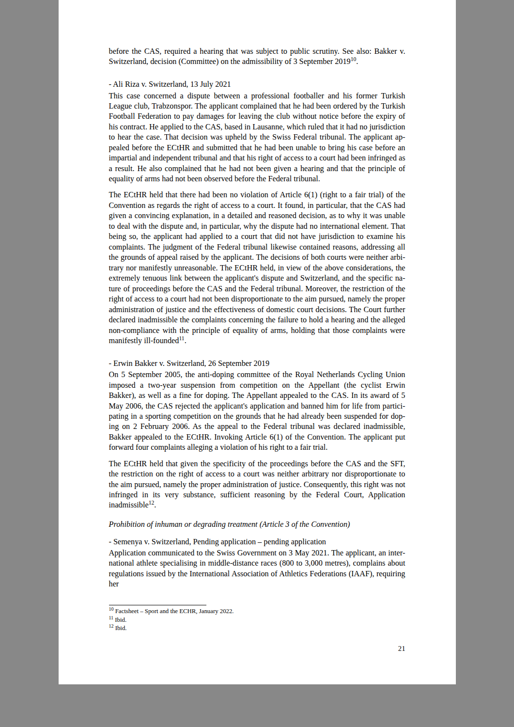before the CAS, required a hearing that was subject to public scrutiny. See also: Bakker v. Switzerland, decision (Committee) on the admissibility of 3 September 201910.
- Ali Riza v. Switzerland, 13 July 2021
This case concerned a dispute between a professional footballer and his former Turkish League club, Trabzonspor. The applicant complained that he had been ordered by the Turkish Football Federation to pay damages for leaving the club without notice before the expiry of his contract. He applied to the CAS, based in Lausanne, which ruled that it had no jurisdiction to hear the case. That decision was upheld by the Swiss Federal tribunal. The applicant appealed before the ECtHR and submitted that he had been unable to bring his case before an impartial and independent tribunal and that his right of access to a court had been infringed as a result. He also complained that he had not been given a hearing and that the principle of equality of arms had not been observed before the Federal tribunal.
The ECtHR held that there had been no violation of Article 6(1) (right to a fair trial) of the Convention as regards the right of access to a court. It found, in particular, that the CAS had given a convincing explanation, in a detailed and reasoned decision, as to why it was unable to deal with the dispute and, in particular, why the dispute had no international element. That being so, the applicant had applied to a court that did not have jurisdiction to examine his complaints. The judgment of the Federal tribunal likewise contained reasons, addressing all the grounds of appeal raised by the applicant. The decisions of both courts were neither arbitrary nor manifestly unreasonable. The ECtHR held, in view of the above considerations, the extremely tenuous link between the applicant's dispute and Switzerland, and the specific nature of proceedings before the CAS and the Federal tribunal. Moreover, the restriction of the right of access to a court had not been disproportionate to the aim pursued, namely the proper administration of justice and the effectiveness of domestic court decisions. The Court further declared inadmissible the complaints concerning the failure to hold a hearing and the alleged non-compliance with the principle of equality of arms, holding that those complaints were manifestly ill-founded11.
- Erwin Bakker v. Switzerland, 26 September 2019
On 5 September 2005, the anti-doping committee of the Royal Netherlands Cycling Union imposed a two-year suspension from competition on the Appellant (the cyclist Erwin Bakker), as well as a fine for doping. The Appellant appealed to the CAS. In its award of 5 May 2006, the CAS rejected the applicant's application and banned him for life from participating in a sporting competition on the grounds that he had already been suspended for doping on 2 February 2006. As the appeal to the Federal tribunal was declared inadmissible, Bakker appealed to the ECtHR. Invoking Article 6(1) of the Convention. The applicant put forward four complaints alleging a violation of his right to a fair trial.
The ECtHR held that given the specificity of the proceedings before the CAS and the SFT, the restriction on the right of access to a court was neither arbitrary nor disproportionate to the aim pursued, namely the proper administration of justice. Consequently, this right was not infringed in its very substance, sufficient reasoning by the Federal Court, Application inadmissible12.
Prohibition of inhuman or degrading treatment (Article 3 of the Convention)
- Semenya v. Switzerland, Pending application – pending application
Application communicated to the Swiss Government on 3 May 2021. The applicant, an international athlete specialising in middle-distance races (800 to 3,000 metres), complains about regulations issued by the International Association of Athletics Federations (IAAF), requiring her
10 Factsheet – Sport and the ECHR, January 2022.
11 Ibid.
12 Ibid.
21